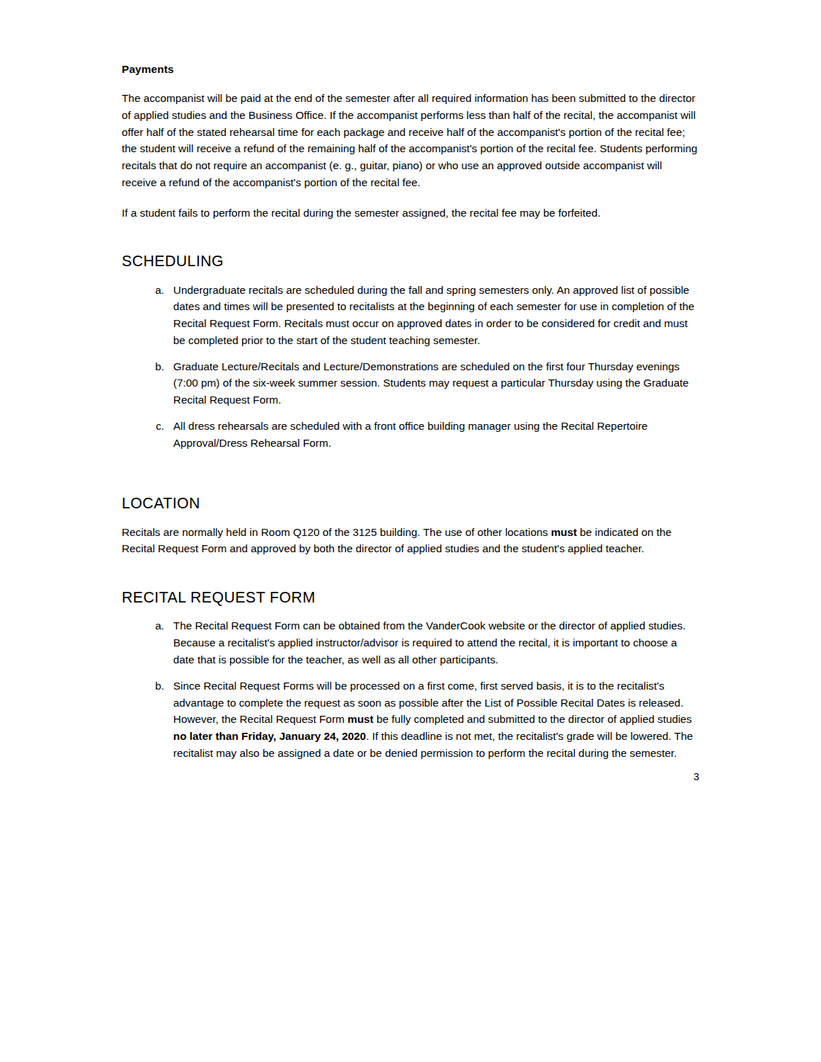Payments
The accompanist will be paid at the end of the semester after all required information has been submitted to the director of applied studies and the Business Office. If the accompanist performs less than half of the recital, the accompanist will offer half of the stated rehearsal time for each package and receive half of the accompanist's portion of the recital fee; the student will receive a refund of the remaining half of the accompanist's portion of the recital fee. Students performing recitals that do not require an accompanist (e. g., guitar, piano) or who use an approved outside accompanist will receive a refund of the accompanist's portion of the recital fee.
If a student fails to perform the recital during the semester assigned, the recital fee may be forfeited.
SCHEDULING
Undergraduate recitals are scheduled during the fall and spring semesters only. An approved list of possible dates and times will be presented to recitalists at the beginning of each semester for use in completion of the Recital Request Form. Recitals must occur on approved dates in order to be considered for credit and must be completed prior to the start of the student teaching semester.
Graduate Lecture/Recitals and Lecture/Demonstrations are scheduled on the first four Thursday evenings (7:00 pm) of the six-week summer session. Students may request a particular Thursday using the Graduate Recital Request Form.
All dress rehearsals are scheduled with a front office building manager using the Recital Repertoire Approval/Dress Rehearsal Form.
LOCATION
Recitals are normally held in Room Q120 of the 3125 building. The use of other locations must be indicated on the Recital Request Form and approved by both the director of applied studies and the student's applied teacher.
RECITAL REQUEST FORM
The Recital Request Form can be obtained from the VanderCook website or the director of applied studies. Because a recitalist's applied instructor/advisor is required to attend the recital, it is important to choose a date that is possible for the teacher, as well as all other participants.
Since Recital Request Forms will be processed on a first come, first served basis, it is to the recitalist's advantage to complete the request as soon as possible after the List of Possible Recital Dates is released. However, the Recital Request Form must be fully completed and submitted to the director of applied studies no later than Friday, January 24, 2020. If this deadline is not met, the recitalist's grade will be lowered. The recitalist may also be assigned a date or be denied permission to perform the recital during the semester.
3